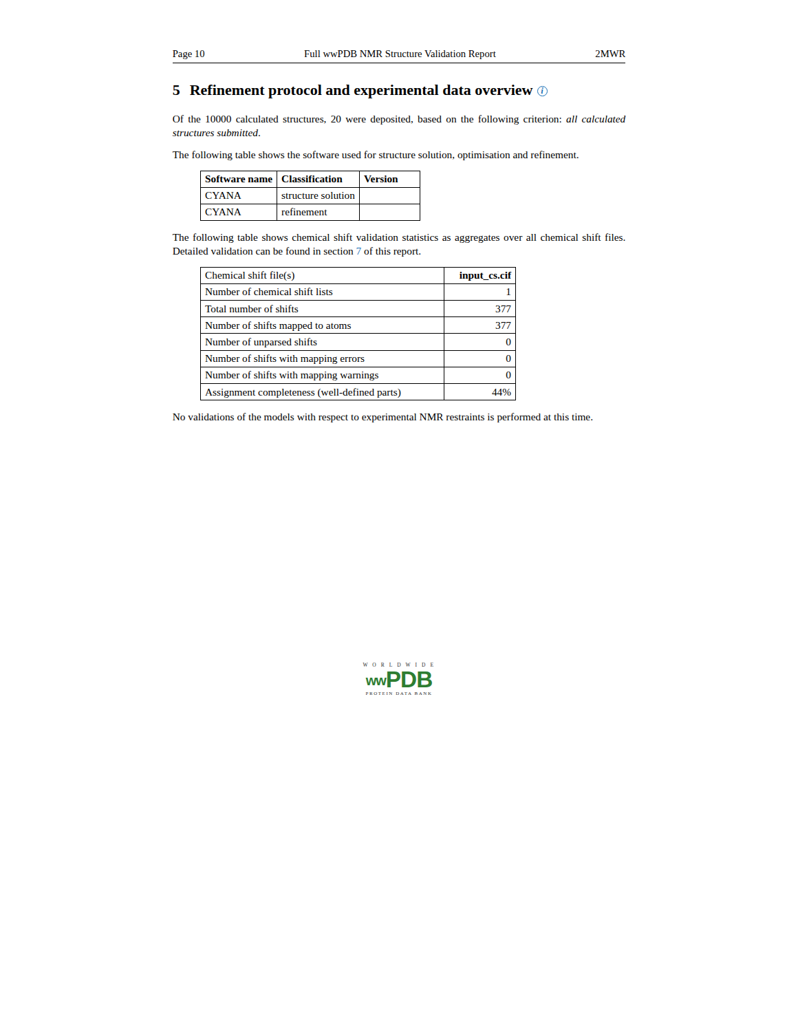Page 10
Full wwPDB NMR Structure Validation Report
2MWR
5 Refinement protocol and experimental data overviewi
Of the 10000 calculated structures, 20 were deposited, based on the following criterion: all calculated structures submitted.
The following table shows the software used for structure solution, optimisation and refinement.
| Software name | Classification | Version |
| --- | --- | --- |
| CYANA | structure solution | |
| CYANA | refinement | |
The following table shows chemical shift validation statistics as aggregates over all chemical shift files. Detailed validation can be found in section 7 of this report.
| Chemical shift file(s) | input_cs.cif |
| Number of chemical shift lists | 1 |
| Total number of shifts | 377 |
| Number of shifts mapped to atoms | 377 |
| Number of unparsed shifts | 0 |
| Number of shifts with mapping errors | 0 |
| Number of shifts with mapping warnings | 0 |
| Assignment completeness (well-defined parts) | 44% |
No validations of the models with respect to experimental NMR restraints is performed at this time.
W O R L D W I D E
ww PDB
PROTEIN DATA BANK